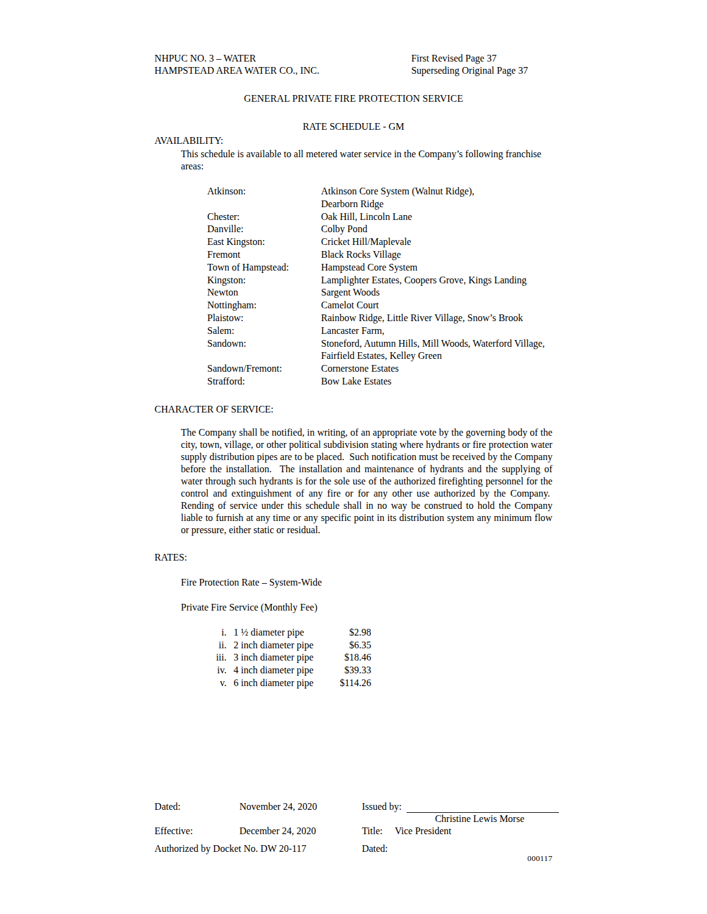| NHPUC NO. 3 – WATER | First Revised Page 37 |
| HAMPSTEAD AREA WATER CO., INC. | Superseding Original Page 37 |
GENERAL PRIVATE FIRE PROTECTION SERVICE
RATE SCHEDULE - GM
AVAILABILITY:
This schedule is available to all metered water service in the Company’s following franchise areas:
| Atkinson: | Atkinson Core System (Walnut Ridge), |
| | Dearborn Ridge |
| Chester: | Oak Hill, Lincoln Lane |
| Danville: | Colby Pond |
| East Kingston: | Cricket Hill/Maplevale |
| Fremont | Black Rocks Village |
| Town of Hampstead: | Hampstead Core System |
| Kingston: | Lamplighter Estates, Coopers Grove, Kings Landing |
| Newton | Sargent Woods |
| Nottingham: | Camelot Court |
| Plaistow: | Rainbow Ridge, Little River Village, Snow’s Brook |
| Salem: | Lancaster Farm, |
| Sandown: | Stoneford, Autumn Hills, Mill Woods, Waterford Village, |
| | Fairfield Estates, Kelley Green |
| Sandown/Fremont: | Cornerstone Estates |
| Strafford: | Bow Lake Estates |
CHARACTER OF SERVICE:
The Company shall be notified, in writing, of an appropriate vote by the governing body of the city, town, village, or other political subdivision stating where hydrants or fire protection water supply distribution pipes are to be placed. Such notification must be received by the Company before the installation. The installation and maintenance of hydrants and the supplying of water through such hydrants is for the sole use of the authorized firefighting personnel for the control and extinguishment of any fire or for any other use authorized by the Company. Rending of service under this schedule shall in no way be construed to hold the Company liable to furnish at any time or any specific point in its distribution system any minimum flow or pressure, either static or residual.
RATES:
Fire Protection Rate – System-Wide
Private Fire Service (Monthly Fee)
| i. | 1 ½ diameter pipe | $2.98 |
| ii. | 2 inch diameter pipe | $6.35 |
| iii. | 3 inch diameter pipe | $18.46 |
| iv. | 4 inch diameter pipe | $39.33 |
| v. | 6 inch diameter pipe | $114.26 |
| Dated: | November 24, 2020 | Issued by: |
| | | Christine Lewis Morse |
| Effective: | December 24, 2020 | Title: Vice President |
| Authorized by Docket No. DW 20-117 | Dated: |
000117